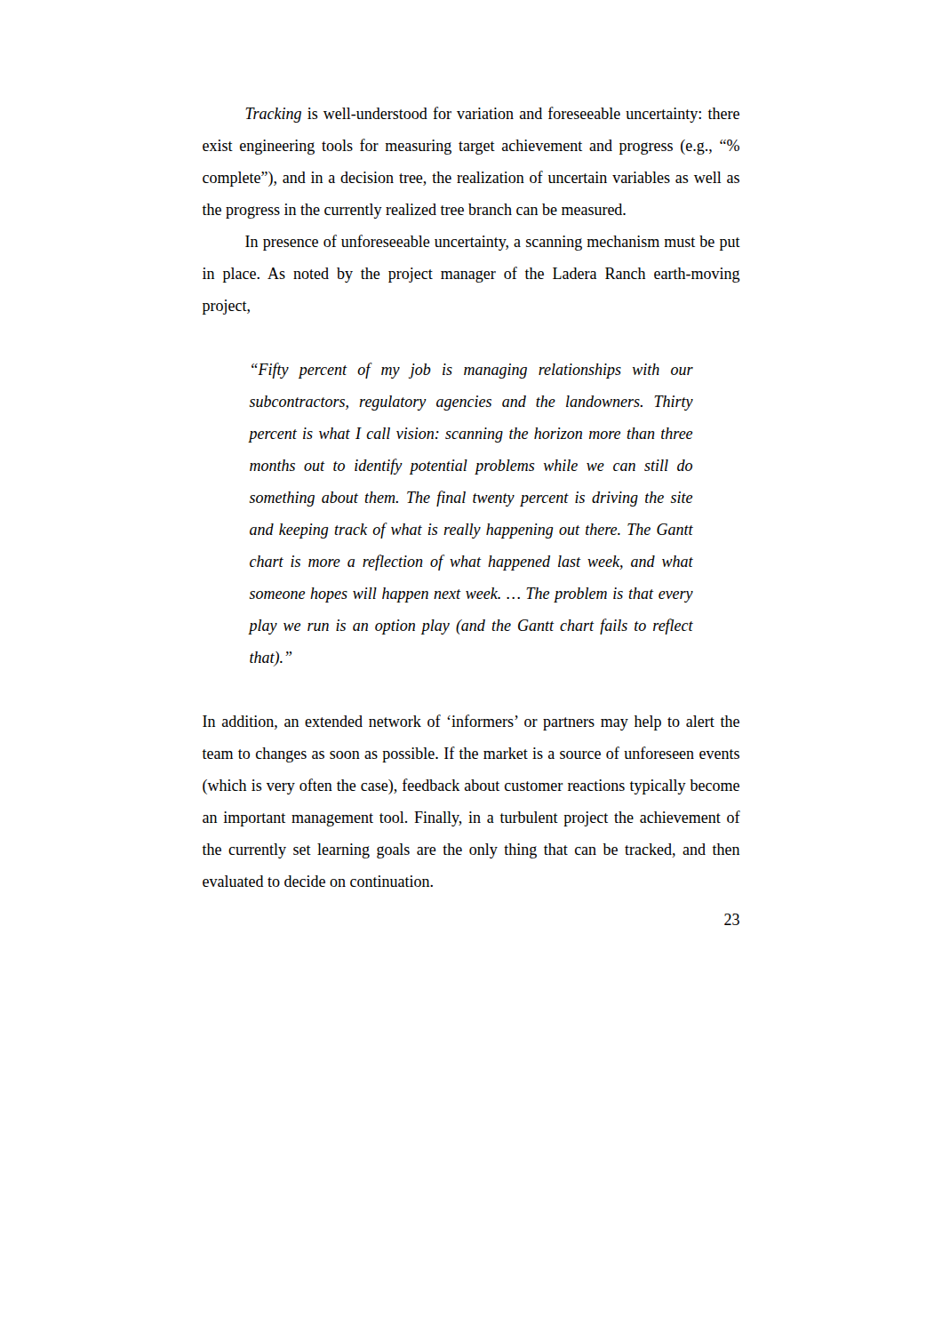Tracking is well-understood for variation and foreseeable uncertainty: there exist engineering tools for measuring target achievement and progress (e.g., “% complete”), and in a decision tree, the realization of uncertain variables as well as the progress in the currently realized tree branch can be measured.
In presence of unforeseeable uncertainty, a scanning mechanism must be put in place. As noted by the project manager of the Ladera Ranch earth-moving project,
“Fifty percent of my job is managing relationships with our subcontractors, regulatory agencies and the landowners. Thirty percent is what I call vision: scanning the horizon more than three months out to identify potential problems while we can still do something about them. The final twenty percent is driving the site and keeping track of what is really happening out there. The Gantt chart is more a reflection of what happened last week, and what someone hopes will happen next week. … The problem is that every play we run is an option play (and the Gantt chart fails to reflect that).”
In addition, an extended network of ‘informers’ or partners may help to alert the team to changes as soon as possible. If the market is a source of unforeseen events (which is very often the case), feedback about customer reactions typically become an important management tool. Finally, in a turbulent project the achievement of the currently set learning goals are the only thing that can be tracked, and then evaluated to decide on continuation.
23